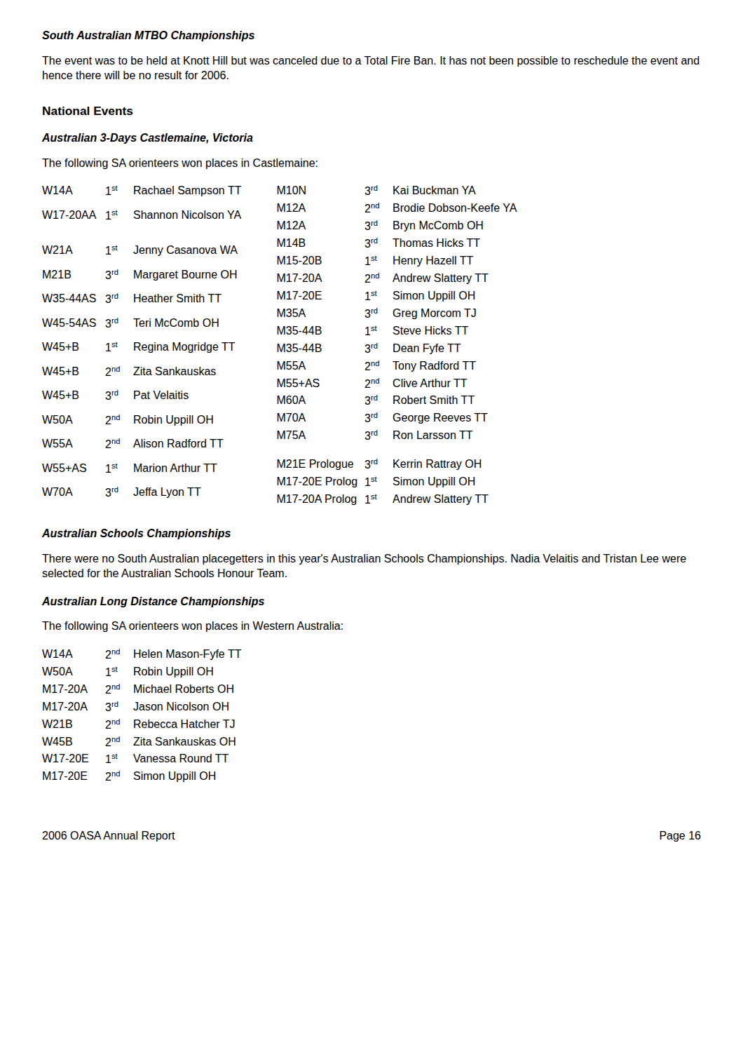South Australian MTBO Championships
The event was to be held at Knott Hill but was canceled due to a Total Fire Ban. It has not been possible to reschedule the event and hence there will be no result for 2006.
National Events
Australian 3-Days Castlemaine, Victoria
The following SA orienteers won places in Castlemaine:
| W14A | 1 st | Rachael Sampson TT |
| W17-20AA | 1 st | Shannon Nicolson YA |
| W21A | 1 st | Jenny Casanova WA |
| M21B | 3 rd | Margaret Bourne OH |
| W35-44AS | 3 rd | Heather Smith TT |
| W45-54AS | 3 rd | Teri McComb OH |
| W45+B | 1 st | Regina Mogridge TT |
| W45+B | 2 nd | Zita Sankauskas |
| W45+B | 3 rd | Pat Velaitis |
| W50A | 2 nd | Robin Uppill OH |
| W55A | 2 nd | Alison Radford TT |
| W55+AS | 1 st | Marion Arthur TT |
| W70A | 3 rd | Jeffa Lyon TT |
| M10N | 3 rd | Kai Buckman YA |
| M12A | 2 nd | Brodie Dobson-Keefe YA |
| M12A | 3 rd | Bryn McComb OH |
| M14B | 3 rd | Thomas Hicks TT |
| M15-20B | 1 st | Henry Hazell TT |
| M17-20A | 2 nd | Andrew Slattery TT |
| M17-20E | 1 st | Simon Uppill OH |
| M35A | 3 rd | Greg Morcom TJ |
| M35-44B | 1 st | Steve Hicks TT |
| M35-44B | 3 rd | Dean Fyfe TT |
| M55A | 2 nd | Tony Radford TT |
| M55+AS | 2 nd | Clive Arthur TT |
| M60A | 3 rd | Robert Smith TT |
| M70A | 3 rd | George Reeves TT |
| M75A | 3 rd | Ron Larsson TT |
| M21E Prologue | 3 rd | Kerrin Rattray OH |
| M17-20E Prolog | 1 st | Simon Uppill OH |
| M17-20A Prolog | 1 st | Andrew Slattery TT |
Australian Schools Championships
There were no South Australian placegetters in this year's Australian Schools Championships. Nadia Velaitis and Tristan Lee were selected for the Australian Schools Honour Team.
Australian Long Distance Championships
The following SA orienteers won places in Western Australia:
| W14A | 2 nd | Helen Mason-Fyfe TT |
| W50A | 1 st | Robin Uppill OH |
| M17-20A | 2 nd | Michael Roberts OH |
| M17-20A | 3 rd | Jason Nicolson OH |
| W21B | 2 nd | Rebecca Hatcher TJ |
| W45B | 2 nd | Zita Sankauskas OH |
| W17-20E | 1 st | Vanessa Round TT |
| M17-20E | 2 nd | Simon Uppill OH |
2006 OASA Annual Report Page 16